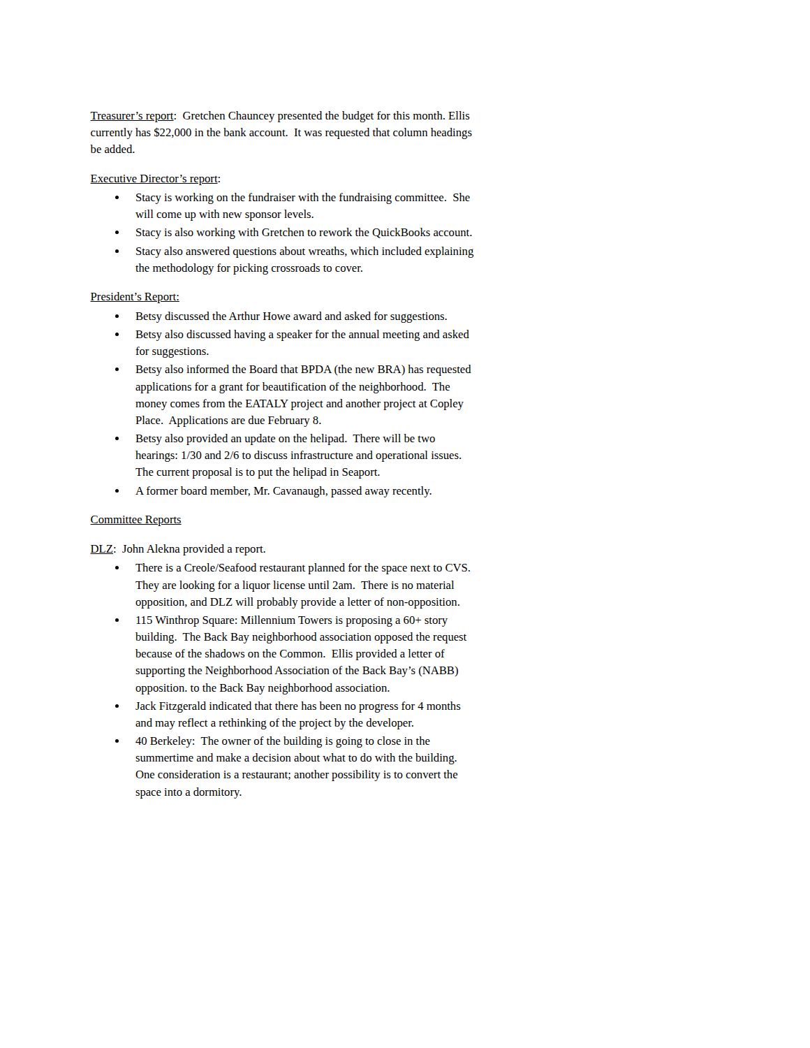Treasurer’s report: Gretchen Chauncey presented the budget for this month. Ellis currently has $22,000 in the bank account. It was requested that column headings be added.
Executive Director’s report:
Stacy is working on the fundraiser with the fundraising committee. She will come up with new sponsor levels.
Stacy is also working with Gretchen to rework the QuickBooks account.
Stacy also answered questions about wreaths, which included explaining the methodology for picking crossroads to cover.
President’s Report:
Betsy discussed the Arthur Howe award and asked for suggestions.
Betsy also discussed having a speaker for the annual meeting and asked for suggestions.
Betsy also informed the Board that BPDA (the new BRA) has requested applications for a grant for beautification of the neighborhood. The money comes from the EATALY project and another project at Copley Place. Applications are due February 8.
Betsy also provided an update on the helipad. There will be two hearings: 1/30 and 2/6 to discuss infrastructure and operational issues. The current proposal is to put the helipad in Seaport.
A former board member, Mr. Cavanaugh, passed away recently.
Committee Reports
DLZ: John Alekna provided a report.
There is a Creole/Seafood restaurant planned for the space next to CVS. They are looking for a liquor license until 2am. There is no material opposition, and DLZ will probably provide a letter of non-opposition.
115 Winthrop Square: Millennium Towers is proposing a 60+ story building. The Back Bay neighborhood association opposed the request because of the shadows on the Common. Ellis provided a letter of supporting the Neighborhood Association of the Back Bay’s (NABB) opposition. to the Back Bay neighborhood association.
Jack Fitzgerald indicated that there has been no progress for 4 months and may reflect a rethinking of the project by the developer.
40 Berkeley: The owner of the building is going to close in the summertime and make a decision about what to do with the building. One consideration is a restaurant; another possibility is to convert the space into a dormitory.